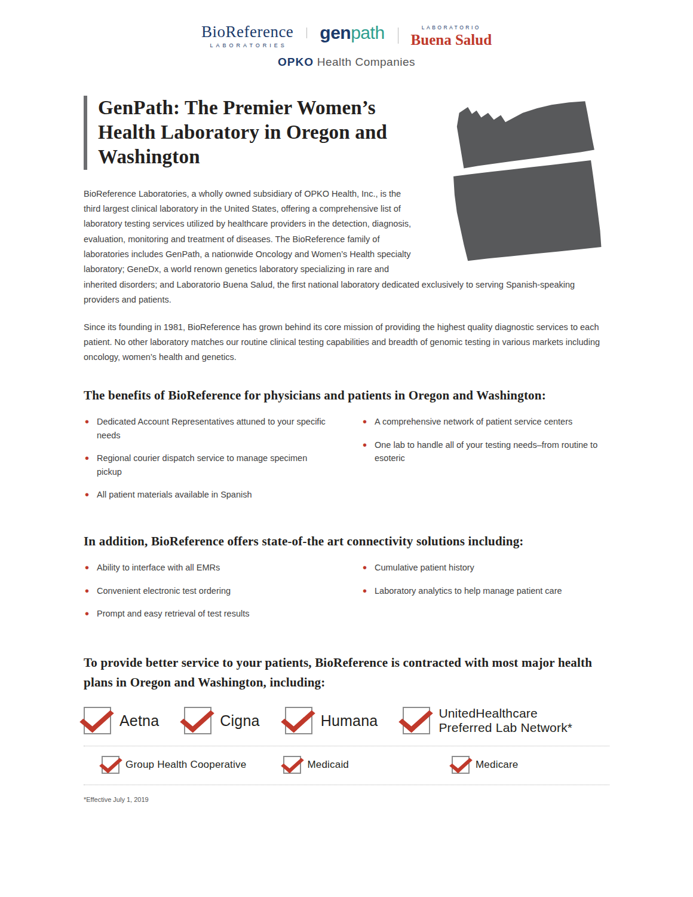BioReference
LABORATORIES
gen path
Laboratorio
Buena Salud
OPKO Health Companies
Oregon and Washington states
GenPath: The Premier Women’s Health Laboratory in Oregon and Washington
BioReference Laboratories, a wholly owned subsidiary of OPKO Health, Inc., is the third largest clinical laboratory in the United States, offering a comprehensive list of laboratory testing services utilized by healthcare providers in the detection, diagnosis, evaluation, monitoring and treatment of diseases. The BioReference family of laboratories includes GenPath, a nationwide Oncology and Women’s Health specialty laboratory; GeneDx, a world renown genetics laboratory specializing in rare and inherited disorders; and Laboratorio Buena Salud, the first national laboratory dedicated exclusively to serving Spanish-speaking providers and patients.
Since its founding in 1981, BioReference has grown behind its core mission of providing the highest quality diagnostic services to each patient. No other laboratory matches our routine clinical testing capabilities and breadth of genomic testing in various markets including oncology, women’s health and genetics.
The benefits of BioReference for physicians and patients in Oregon and Washington:
Dedicated Account Representatives attuned to your specific needs
Regional courier dispatch service to manage specimen pickup
All patient materials available in Spanish
A comprehensive network of patient service centers
One lab to handle all of your testing needs–from routine to esoteric
In addition, BioReference offers state-of-the art connectivity solutions including:
Ability to interface with all EMRs
Convenient electronic test ordering
Prompt and easy retrieval of test results
Cumulative patient history
Laboratory analytics to help manage patient care
To provide better service to your patients, BioReference is contracted with most major health plans in Oregon and Washington, including:
Aetna
Cigna
Humana
UnitedHealthcare
Preferred Lab Network*
Group Health Cooperative
Medicaid
Medicare
*Effective July 1, 2019